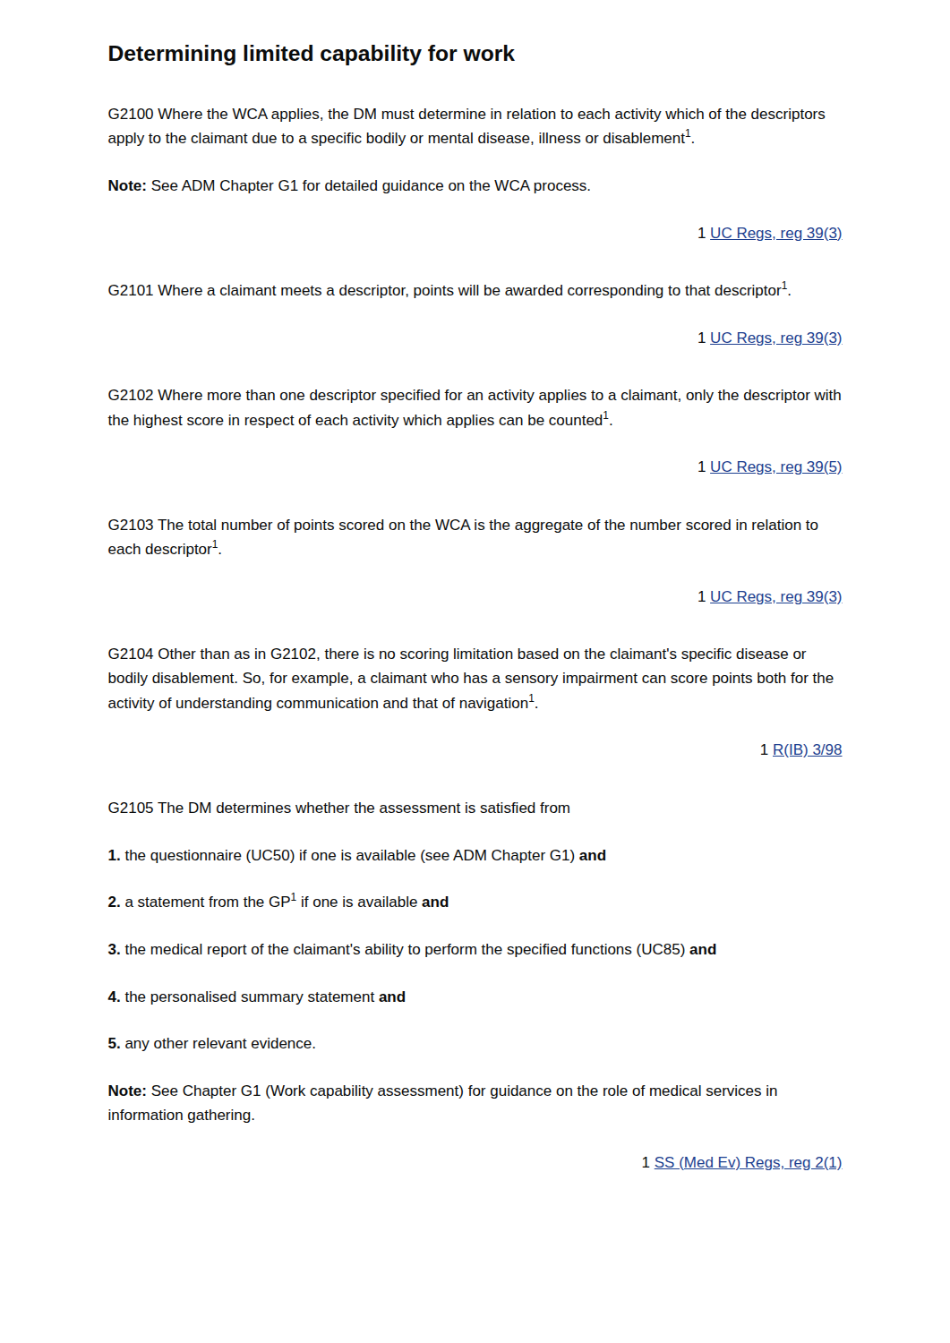Determining limited capability for work
G2100 Where the WCA applies, the DM must determine in relation to each activity which of the descriptors apply to the claimant due to a specific bodily or mental disease, illness or disablement1.
Note: See ADM Chapter G1 for detailed guidance on the WCA process.
1 UC Regs, reg 39(3)
G2101 Where a claimant meets a descriptor, points will be awarded corresponding to that descriptor1.
1 UC Regs, reg 39(3)
G2102 Where more than one descriptor specified for an activity applies to a claimant, only the descriptor with the highest score in respect of each activity which applies can be counted1.
1 UC Regs, reg 39(5)
G2103 The total number of points scored on the WCA is the aggregate of the number scored in relation to each descriptor1.
1 UC Regs, reg 39(3)
G2104 Other than as in G2102, there is no scoring limitation based on the claimant's specific disease or bodily disablement. So, for example, a claimant who has a sensory impairment can score points both for the activity of understanding communication and that of navigation1.
1 R(IB) 3/98
G2105 The DM determines whether the assessment is satisfied from
1. the questionnaire (UC50) if one is available (see ADM Chapter G1) and
2. a statement from the GP1 if one is available and
3. the medical report of the claimant's ability to perform the specified functions (UC85) and
4. the personalised summary statement and
5. any other relevant evidence.
Note: See Chapter G1 (Work capability assessment) for guidance on the role of medical services in information gathering.
1 SS (Med Ev) Regs, reg 2(1)